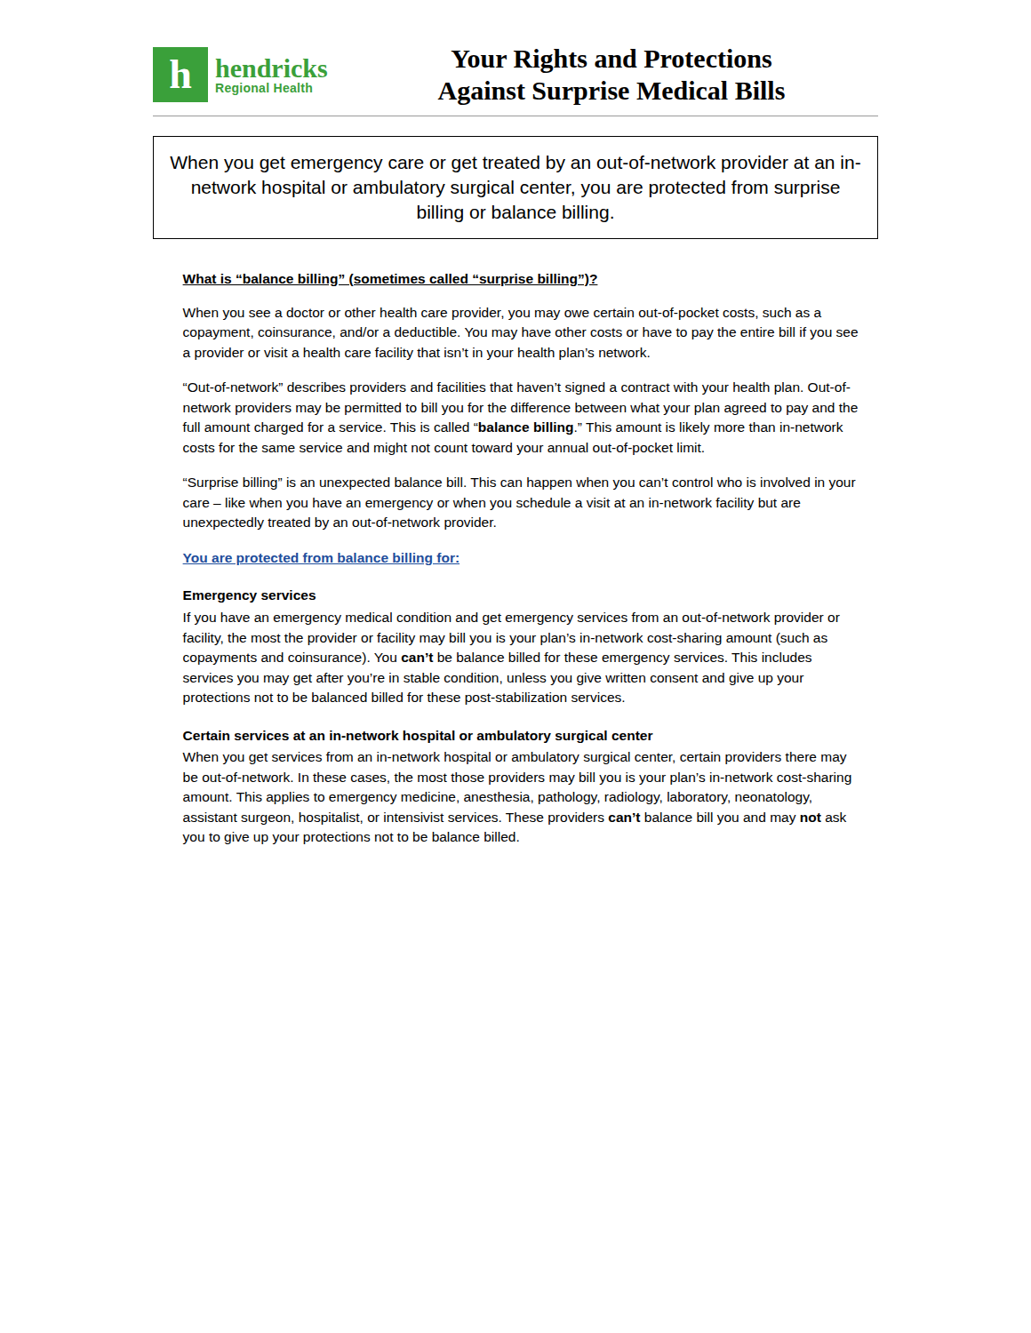h
hendricks Regional Health
Your Rights and Protections
Against Surprise Medical Bills
When you get emergency care or get treated by an out-of-network provider at an in-network hospital or ambulatory surgical center, you are protected from surprise billing or balance billing.
What is “balance billing” (sometimes called “surprise billing”)?
When you see a doctor or other health care provider, you may owe certain out-of-pocket costs, such as a copayment, coinsurance, and/or a deductible. You may have other costs or have to pay the entire bill if you see a provider or visit a health care facility that isn’t in your health plan’s network.
“Out-of-network” describes providers and facilities that haven’t signed a contract with your health plan. Out-of-network providers may be permitted to bill you for the difference between what your plan agreed to pay and the full amount charged for a service. This is called “balance billing.” This amount is likely more than in-network costs for the same service and might not count toward your annual out-of-pocket limit.
“Surprise billing” is an unexpected balance bill. This can happen when you can’t control who is involved in your care – like when you have an emergency or when you schedule a visit at an in-network facility but are unexpectedly treated by an out-of-network provider.
You are protected from balance billing for:
Emergency services
If you have an emergency medical condition and get emergency services from an out-of-network provider or facility, the most the provider or facility may bill you is your plan’s in-network cost-sharing amount (such as copayments and coinsurance). You can’t be balance billed for these emergency services. This includes services you may get after you’re in stable condition, unless you give written consent and give up your protections not to be balanced billed for these post-stabilization services.
Certain services at an in-network hospital or ambulatory surgical center
When you get services from an in-network hospital or ambulatory surgical center, certain providers there may be out-of-network. In these cases, the most those providers may bill you is your plan’s in-network cost-sharing amount. This applies to emergency medicine, anesthesia, pathology, radiology, laboratory, neonatology, assistant surgeon, hospitalist, or intensivist services. These providers can’t balance bill you and may not ask you to give up your protections not to be balance billed.